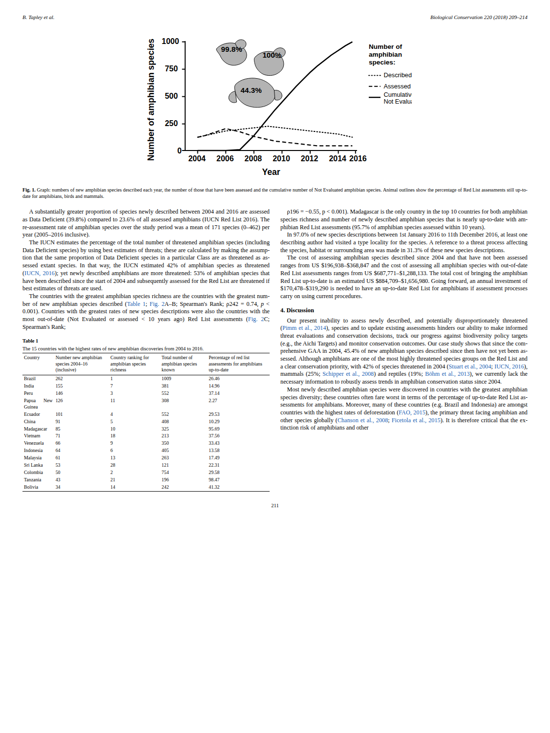B. Tapley et al. Biological Conservation 220 (2018) 209–214
1000 750 500 250 0 2004 2006 2008 2010 2012 2014 2016 Number of amphibian species Year 99.8% 100% 44.3% Number of amphibian species: Described Assessed Cumulative Not Evaluated
Fig. 1. Graph: numbers of new amphibian species described each year, the number of those that have been assessed and the cumulative number of Not Evaluated amphibian species. Animal outlines show the percentage of Red List assessments still up-to-date for amphibians, birds and mammals.
A substantially greater proportion of species newly described between 2004 and 2016 are assessed as Data Deficient (39.8%) compared to 23.6% of all assessed amphibians (IUCN Red List 2016). The re-assessment rate of amphibian species over the study period was a mean of 171 species (0–462) per year (2005–2016 inclusive).
The IUCN estimates the percentage of the total number of threatened amphibian species (including Data Deficient species) by using best estimates of threats; these are calculated by making the assumption that the same proportion of Data Deficient species in a particular Class are as threatened as assessed extant species. In that way, the IUCN estimated 42% of amphibian species as threatened (IUCN, 2016); yet newly described amphibians are more threatened: 53% of amphibian species that have been described since the start of 2004 and subsequently assessed for the Red List are threatened if best estimates of threats are used.
The countries with the greatest amphibian species richness are the countries with the greatest number of new amphibian species described (Table 1; Fig. 2 A–B; Spearman's Rank; ρ242 = 0.74, p < 0.001). Countries with the greatest rates of new species descriptions were also the countries with the most out-of-date (Not Evaluated or assessed < 10 years ago) Red List assessments (Fig. 2 C; Spearman's Rank;
Table 1
The 15 countries with the highest rates of new amphibian discoveries from 2004 to 2016.
| Country | Number new amphibian species 2004–16 (inclusive) | Country ranking for amphibian species richness | Total number of amphibian species known | Percentage of red list assessments for amphibians up-to-date |
| --- | --- | --- | --- | --- |
| Brazil | 262 | 1 | 1009 | 26.46 |
| India | 155 | 7 | 381 | 14.96 |
| Peru | 146 | 3 | 552 | 37.14 |
| Papua New Guinea | 126 | 11 | 308 | 2.27 |
| Ecuador | 101 | 4 | 552 | 29.53 |
| China | 91 | 5 | 408 | 10.29 |
| Madagascar | 85 | 10 | 325 | 95.69 |
| Vietnam | 71 | 18 | 213 | 37.56 |
| Venezuela | 66 | 9 | 350 | 33.43 |
| Indonesia | 64 | 6 | 405 | 13.58 |
| Malaysia | 61 | 13 | 263 | 17.49 |
| Sri Lanka | 53 | 28 | 121 | 22.31 |
| Colombia | 50 | 2 | 754 | 29.58 |
| Tanzania | 43 | 21 | 196 | 98.47 |
| Bolivia | 34 | 14 | 242 | 41.32 |
ρ196 = −0.55, p < 0.001). Madagascar is the only country in the top 10 countries for both amphibian species richness and number of newly described amphibian species that is nearly up-to-date with amphibian Red List assessments (95.7% of amphibian species assessed within 10 years).
In 97.0% of new species descriptions between 1st January 2016 to 11th December 2016, at least one describing author had visited a type locality for the species. A reference to a threat process affecting the species, habitat or surrounding area was made in 31.3% of these new species descriptions.
The cost of assessing amphibian species described since 2004 and that have not been assessed ranges from US $196,938–$368,847 and the cost of assessing all amphibian species with out-of-date Red List assessments ranges from US $687,771–$1,288,133. The total cost of bringing the amphibian Red List up-to-date is an estimated US $884,709–$1,656,980. Going forward, an annual investment of $170,478–$319,290 is needed to have an up-to-date Red List for amphibians if assessment processes carry on using current procedures.
4. Discussion
Our present inability to assess newly described, and potentially disproportionately threatened (Pimm et al., 2014), species and to update existing assessments hinders our ability to make informed threat evaluations and conservation decisions, track our progress against biodiversity policy targets (e.g., the Aichi Targets) and monitor conservation outcomes. Our case study shows that since the comprehensive GAA in 2004, 45.4% of new amphibian species described since then have not yet been assessed. Although amphibians are one of the most highly threatened species groups on the Red List and a clear conservation priority, with 42% of species threatened in 2004 (Stuart et al., 2004; IUCN, 2016), mammals (25%; Schipper et al., 2008) and reptiles (19%; Böhm et al., 2013), we currently lack the necessary information to robustly assess trends in amphibian conservation status since 2004.
Most newly described amphibian species were discovered in countries with the greatest amphibian species diversity; these countries often fare worst in terms of the percentage of up-to-date Red List assessments for amphibians. Moreover, many of these countries (e.g. Brazil and Indonesia) are amongst countries with the highest rates of deforestation (FAO, 2015), the primary threat facing amphibian and other species globally (Chanson et al., 2008; Ficetola et al., 2015). It is therefore critical that the extinction risk of amphibians and other
211